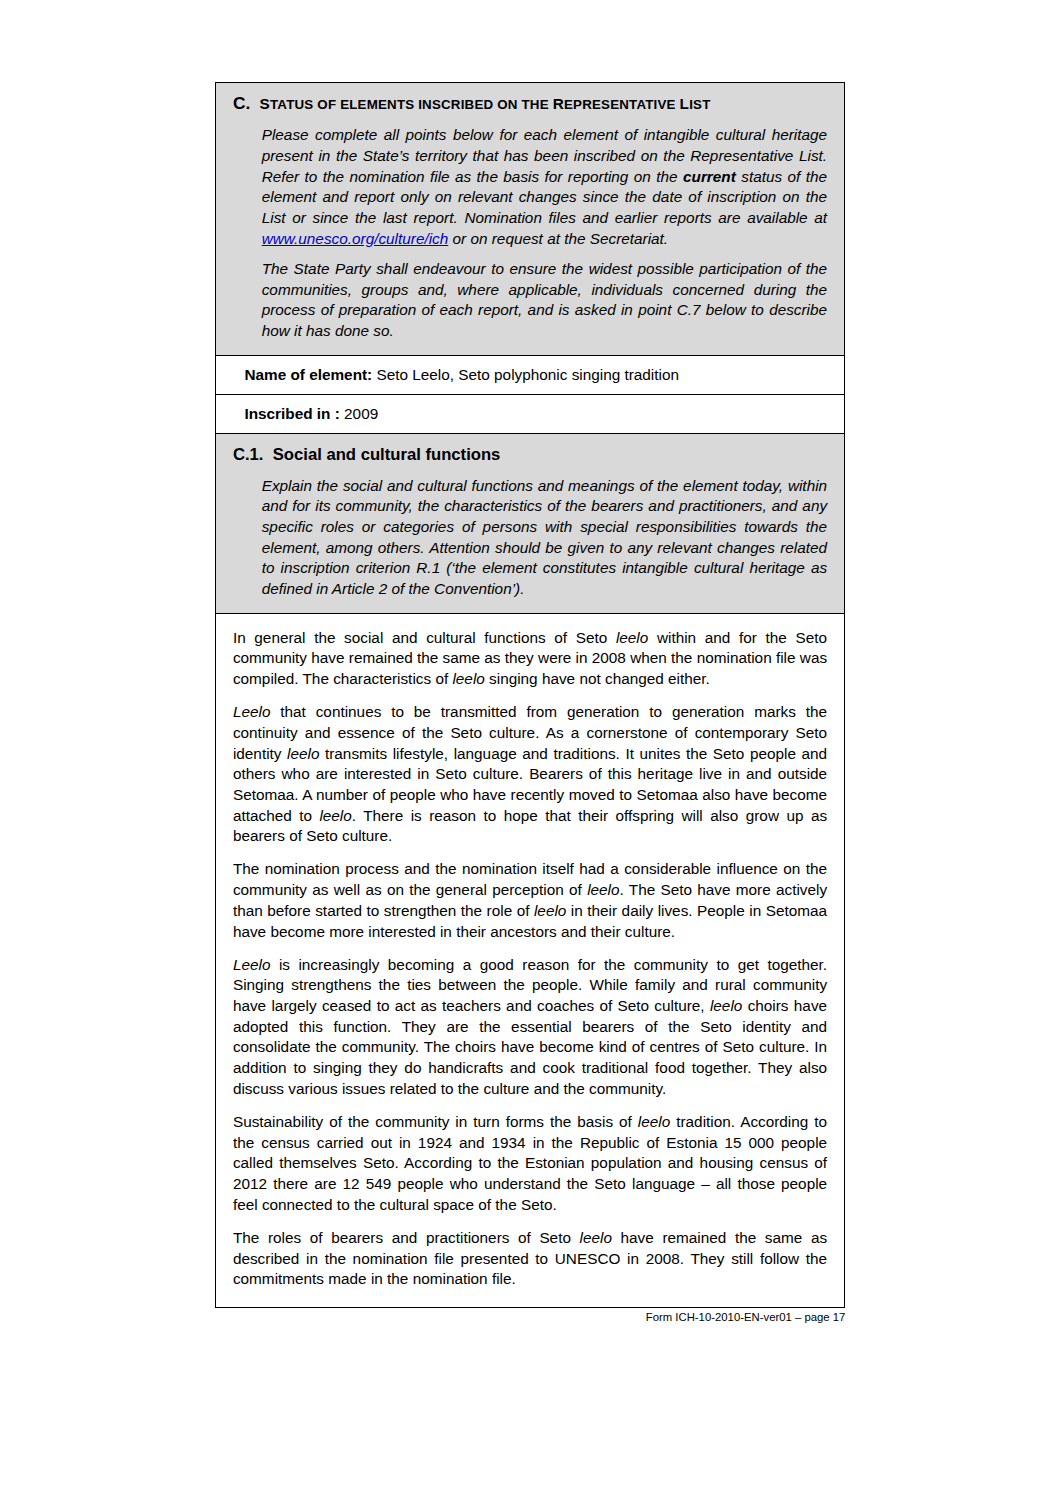C. STATUS OF ELEMENTS INSCRIBED ON THE REPRESENTATIVE LIST
Please complete all points below for each element of intangible cultural heritage present in the State’s territory that has been inscribed on the Representative List. Refer to the nomination file as the basis for reporting on the current status of the element and report only on relevant changes since the date of inscription on the List or since the last report. Nomination files and earlier reports are available at www.unesco.org/culture/ich or on request at the Secretariat.
The State Party shall endeavour to ensure the widest possible participation of the communities, groups and, where applicable, individuals concerned during the process of preparation of each report, and is asked in point C.7 below to describe how it has done so.
Name of element: Seto Leelo, Seto polyphonic singing tradition
Inscribed in : 2009
C.1. Social and cultural functions
Explain the social and cultural functions and meanings of the element today, within and for its community, the characteristics of the bearers and practitioners, and any specific roles or categories of persons with special responsibilities towards the element, among others. Attention should be given to any relevant changes related to inscription criterion R.1 (‘the element constitutes intangible cultural heritage as defined in Article 2 of the Convention’).
In general the social and cultural functions of Seto leelo within and for the Seto community have remained the same as they were in 2008 when the nomination file was compiled. The characteristics of leelo singing have not changed either.
Leelo that continues to be transmitted from generation to generation marks the continuity and essence of the Seto culture. As a cornerstone of contemporary Seto identity leelo transmits lifestyle, language and traditions. It unites the Seto people and others who are interested in Seto culture. Bearers of this heritage live in and outside Setomaa. A number of people who have recently moved to Setomaa also have become attached to leelo. There is reason to hope that their offspring will also grow up as bearers of Seto culture.
The nomination process and the nomination itself had a considerable influence on the community as well as on the general perception of leelo. The Seto have more actively than before started to strengthen the role of leelo in their daily lives. People in Setomaa have become more interested in their ancestors and their culture.
Leelo is increasingly becoming a good reason for the community to get together. Singing strengthens the ties between the people. While family and rural community have largely ceased to act as teachers and coaches of Seto culture, leelo choirs have adopted this function. They are the essential bearers of the Seto identity and consolidate the community. The choirs have become kind of centres of Seto culture. In addition to singing they do handicrafts and cook traditional food together. They also discuss various issues related to the culture and the community.
Sustainability of the community in turn forms the basis of leelo tradition. According to the census carried out in 1924 and 1934 in the Republic of Estonia 15 000 people called themselves Seto. According to the Estonian population and housing census of 2012 there are 12 549 people who understand the Seto language – all those people feel connected to the cultural space of the Seto.
The roles of bearers and practitioners of Seto leelo have remained the same as described in the nomination file presented to UNESCO in 2008. They still follow the commitments made in the nomination file.
Form ICH-10-2010-EN-ver01 – page 17